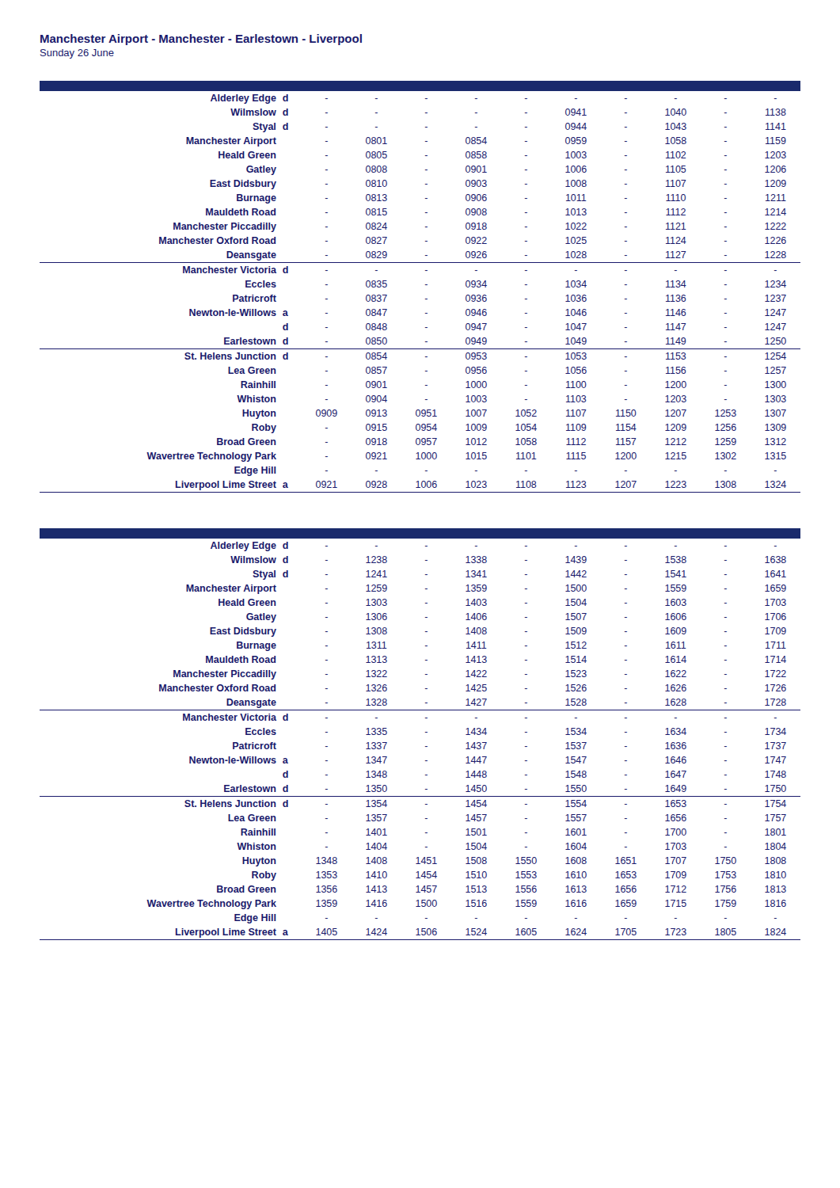Manchester Airport - Manchester - Earlestown - Liverpool
Sunday 26 June
| Alderley Edge | d | - | - | - | - | - | - | - | - | - | - |
| Wilmslow | d | - | - | - | - | - | 0941 | - | 1040 | - | 1138 |
| Styal | d | - | - | - | - | - | 0944 | - | 1043 | - | 1141 |
| Manchester Airport | | - | 0801 | - | 0854 | - | 0959 | - | 1058 | - | 1159 |
| Heald Green | | - | 0805 | - | 0858 | - | 1003 | - | 1102 | - | 1203 |
| Gatley | | - | 0808 | - | 0901 | - | 1006 | - | 1105 | - | 1206 |
| East Didsbury | | - | 0810 | - | 0903 | - | 1008 | - | 1107 | - | 1209 |
| Burnage | | - | 0813 | - | 0906 | - | 1011 | - | 1110 | - | 1211 |
| Mauldeth Road | | - | 0815 | - | 0908 | - | 1013 | - | 1112 | - | 1214 |
| Manchester Piccadilly | | - | 0824 | - | 0918 | - | 1022 | - | 1121 | - | 1222 |
| Manchester Oxford Road | | - | 0827 | - | 0922 | - | 1025 | - | 1124 | - | 1226 |
| Deansgate | | - | 0829 | - | 0926 | - | 1028 | - | 1127 | - | 1228 |
| Manchester Victoria | d | - | - | - | - | - | - | - | - | - | - |
| Eccles | | - | 0835 | - | 0934 | - | 1034 | - | 1134 | - | 1234 |
| Patricroft | | - | 0837 | - | 0936 | - | 1036 | - | 1136 | - | 1237 |
| Newton-le-Willows | a | - | 0847 | - | 0946 | - | 1046 | - | 1146 | - | 1247 |
| | d | - | 0848 | - | 0947 | - | 1047 | - | 1147 | - | 1247 |
| Earlestown | d | - | 0850 | - | 0949 | - | 1049 | - | 1149 | - | 1250 |
| St. Helens Junction | d | - | 0854 | - | 0953 | - | 1053 | - | 1153 | - | 1254 |
| Lea Green | | - | 0857 | - | 0956 | - | 1056 | - | 1156 | - | 1257 |
| Rainhill | | - | 0901 | - | 1000 | - | 1100 | - | 1200 | - | 1300 |
| Whiston | | - | 0904 | - | 1003 | - | 1103 | - | 1203 | - | 1303 |
| Huyton | | 0909 | 0913 | 0951 | 1007 | 1052 | 1107 | 1150 | 1207 | 1253 | 1307 |
| Roby | | - | 0915 | 0954 | 1009 | 1054 | 1109 | 1154 | 1209 | 1256 | 1309 |
| Broad Green | | - | 0918 | 0957 | 1012 | 1058 | 1112 | 1157 | 1212 | 1259 | 1312 |
| Wavertree Technology Park | | - | 0921 | 1000 | 1015 | 1101 | 1115 | 1200 | 1215 | 1302 | 1315 |
| Edge Hill | | - | - | - | - | - | - | - | - | - | - |
| Liverpool Lime Street | a | 0921 | 0928 | 1006 | 1023 | 1108 | 1123 | 1207 | 1223 | 1308 | 1324 |
| Alderley Edge | d | - | - | - | - | - | - | - | - | - | - |
| Wilmslow | d | - | 1238 | - | 1338 | - | 1439 | - | 1538 | - | 1638 |
| Styal | d | - | 1241 | - | 1341 | - | 1442 | - | 1541 | - | 1641 |
| Manchester Airport | | - | 1259 | - | 1359 | - | 1500 | - | 1559 | - | 1659 |
| Heald Green | | - | 1303 | - | 1403 | - | 1504 | - | 1603 | - | 1703 |
| Gatley | | - | 1306 | - | 1406 | - | 1507 | - | 1606 | - | 1706 |
| East Didsbury | | - | 1308 | - | 1408 | - | 1509 | - | 1609 | - | 1709 |
| Burnage | | - | 1311 | - | 1411 | - | 1512 | - | 1611 | - | 1711 |
| Mauldeth Road | | - | 1313 | - | 1413 | - | 1514 | - | 1614 | - | 1714 |
| Manchester Piccadilly | | - | 1322 | - | 1422 | - | 1523 | - | 1622 | - | 1722 |
| Manchester Oxford Road | | - | 1326 | - | 1425 | - | 1526 | - | 1626 | - | 1726 |
| Deansgate | | - | 1328 | - | 1427 | - | 1528 | - | 1628 | - | 1728 |
| Manchester Victoria | d | - | - | - | - | - | - | - | - | - | - |
| Eccles | | - | 1335 | - | 1434 | - | 1534 | - | 1634 | - | 1734 |
| Patricroft | | - | 1337 | - | 1437 | - | 1537 | - | 1636 | - | 1737 |
| Newton-le-Willows | a | - | 1347 | - | 1447 | - | 1547 | - | 1646 | - | 1747 |
| | d | - | 1348 | - | 1448 | - | 1548 | - | 1647 | - | 1748 |
| Earlestown | d | - | 1350 | - | 1450 | - | 1550 | - | 1649 | - | 1750 |
| St. Helens Junction | d | - | 1354 | - | 1454 | - | 1554 | - | 1653 | - | 1754 |
| Lea Green | | - | 1357 | - | 1457 | - | 1557 | - | 1656 | - | 1757 |
| Rainhill | | - | 1401 | - | 1501 | - | 1601 | - | 1700 | - | 1801 |
| Whiston | | - | 1404 | - | 1504 | - | 1604 | - | 1703 | - | 1804 |
| Huyton | | 1348 | 1408 | 1451 | 1508 | 1550 | 1608 | 1651 | 1707 | 1750 | 1808 |
| Roby | | 1353 | 1410 | 1454 | 1510 | 1553 | 1610 | 1653 | 1709 | 1753 | 1810 |
| Broad Green | | 1356 | 1413 | 1457 | 1513 | 1556 | 1613 | 1656 | 1712 | 1756 | 1813 |
| Wavertree Technology Park | | 1359 | 1416 | 1500 | 1516 | 1559 | 1616 | 1659 | 1715 | 1759 | 1816 |
| Edge Hill | | - | - | - | - | - | - | - | - | - | - |
| Liverpool Lime Street | a | 1405 | 1424 | 1506 | 1524 | 1605 | 1624 | 1705 | 1723 | 1805 | 1824 |